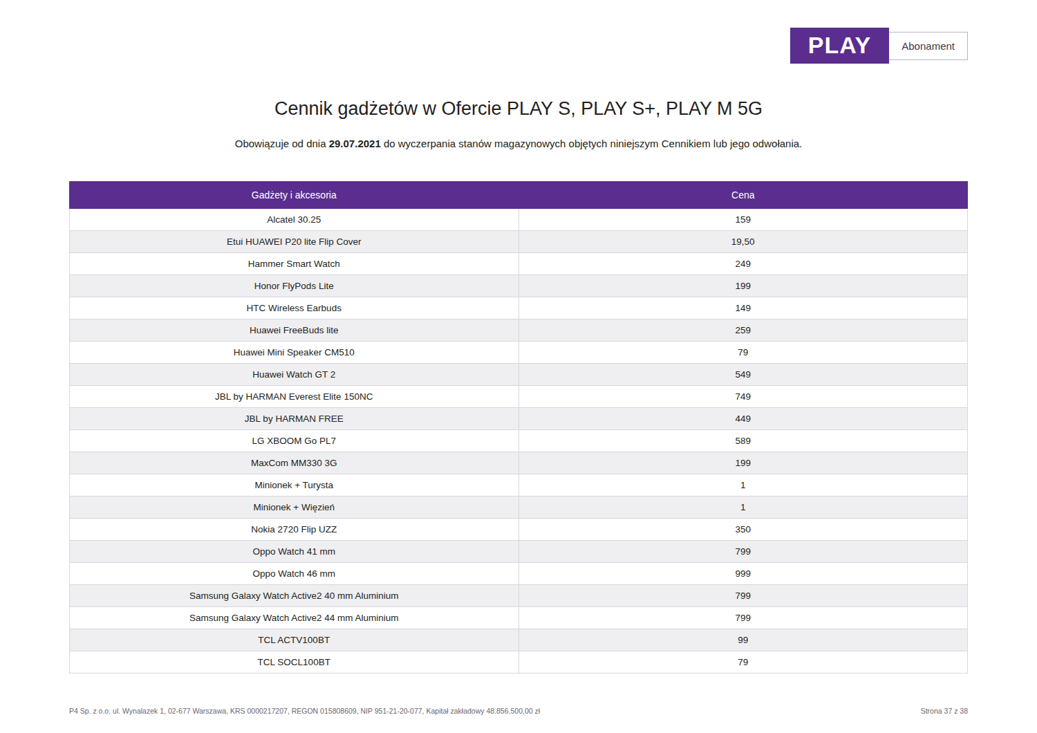PLAY
Abonament
Cennik gadżetów w Ofercie PLAY S, PLAY S+, PLAY M 5G
Obowiązuje od dnia 29.07.2021 do wyczerpania stanów magazynowych objętych niniejszym Cennikiem lub jego odwołania.
| Gadżety i akcesoria | Cena |
| --- | --- |
| Alcatel 30.25 | 159 |
| Etui HUAWEI P20 lite Flip Cover | 19,50 |
| Hammer Smart Watch | 249 |
| Honor FlyPods Lite | 199 |
| HTC Wireless Earbuds | 149 |
| Huawei FreeBuds lite | 259 |
| Huawei Mini Speaker CM510 | 79 |
| Huawei Watch GT 2 | 549 |
| JBL by HARMAN Everest Elite 150NC | 749 |
| JBL by HARMAN FREE | 449 |
| LG XBOOM Go PL7 | 589 |
| MaxCom MM330 3G | 199 |
| Minionek + Turysta | 1 |
| Minionek + Więzień | 1 |
| Nokia 2720 Flip UZZ | 350 |
| Oppo Watch 41 mm | 799 |
| Oppo Watch 46 mm | 999 |
| Samsung Galaxy Watch Active2 40 mm Aluminium | 799 |
| Samsung Galaxy Watch Active2 44 mm Aluminium | 799 |
| TCL ACTV100BT | 99 |
| TCL SOCL100BT | 79 |
P4 Sp. z o.o. ul. Wynalazek 1, 02-677 Warszawa, KRS 0000217207, REGON 015808609, NIP 951-21-20-077, Kapitał zakładowy 48.856.500,00 zł Strona 37 z 38